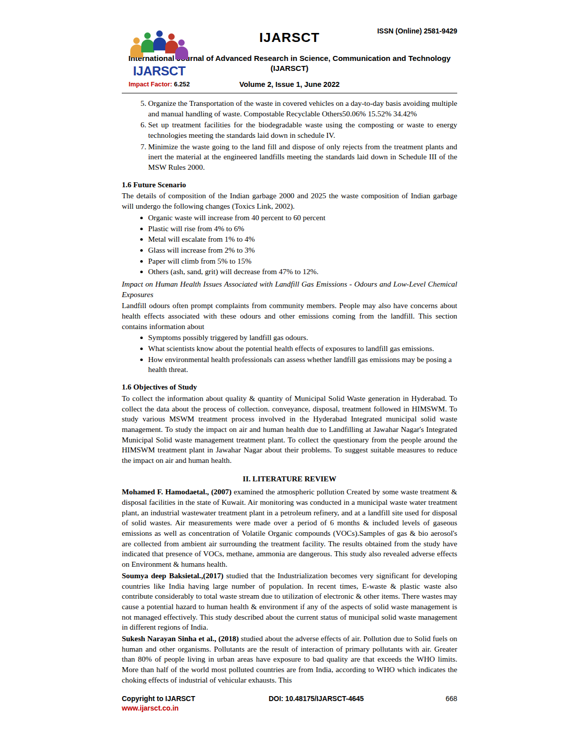ISSN (Online) 2581-9429
IJARSCT
Impact Factor: 6.252
IJARSCT
International Journal of Advanced Research in Science, Communication and Technology (IJARSCT)
Volume 2, Issue 1, June 2022
Organize the Transportation of the waste in covered vehicles on a day-to-day basis avoiding multiple and manual handling of waste. Compostable Recyclable Others50.06% 15.52% 34.42%
Set up treatment facilities for the biodegradable waste using the composting or waste to energy technologies meeting the standards laid down in schedule IV.
Minimize the waste going to the land fill and dispose of only rejects from the treatment plants and inert the material at the engineered landfills meeting the standards laid down in Schedule III of the MSW Rules 2000.
1.6 Future Scenario
The details of composition of the Indian garbage 2000 and 2025 the waste composition of Indian garbage will undergo the following changes (Toxics Link, 2002).
Organic waste will increase from 40 percent to 60 percent
Plastic will rise from 4% to 6%
Metal will escalate from 1% to 4%
Glass will increase from 2% to 3%
Paper will climb from 5% to 15%
Others (ash, sand, grit) will decrease from 47% to 12%.
Impact on Human Health Issues Associated with Landfill Gas Emissions - Odours and Low-Level Chemical Exposures
Landfill odours often prompt complaints from community members. People may also have concerns about health effects associated with these odours and other emissions coming from the landfill. This section contains information about
Symptoms possibly triggered by landfill gas odours.
What scientists know about the potential health effects of exposures to landfill gas emissions.
How environmental health professionals can assess whether landfill gas emissions may be posing a health threat.
1.6 Objectives of Study
To collect the information about quality & quantity of Municipal Solid Waste generation in Hyderabad. To collect the data about the process of collection. conveyance, disposal, treatment followed in HIMSWM. To study various MSWM treatment process involved in the Hyderabad Integrated municipal solid waste management. To study the impact on air and human health due to Landfilling at Jawahar Nagar's Integrated Municipal Solid waste management treatment plant. To collect the questionary from the people around the HIMSWM treatment plant in Jawahar Nagar about their problems. To suggest suitable measures to reduce the impact on air and human health.
II. LITERATURE REVIEW
Mohamed F. Hamodaetal., (2007) examined the atmospheric pollution Created by some waste treatment & disposal facilities in the state of Kuwait. Air monitoring was conducted in a municipal waste water treatment plant, an industrial wastewater treatment plant in a petroleum refinery, and at a landfill site used for disposal of solid wastes. Air measurements were made over a period of 6 months & included levels of gaseous emissions as well as concentration of Volatile Organic compounds (VOCs).Samples of gas & bio aerosol's are collected from ambient air surrounding the treatment facility. The results obtained from the study have indicated that presence of VOCs, methane, ammonia are dangerous. This study also revealed adverse effects on Environment & humans health.
Soumya deep Baksietal.,(2017) studied that the Industrialization becomes very significant for developing countries like India having large number of population. In recent times, E-waste & plastic waste also contribute considerably to total waste stream due to utilization of electronic & other items. There wastes may cause a potential hazard to human health & environment if any of the aspects of solid waste management is not managed effectively. This study described about the current status of municipal solid waste management in different regions of India.
Sukesh Narayan Sinha et al., (2018) studied about the adverse effects of air. Pollution due to Solid fuels on human and other organisms. Pollutants are the result of interaction of primary pollutants with air. Greater than 80% of people living in urban areas have exposure to bad quality are that exceeds the WHO limits. More than half of the world most polluted countries are from India, according to WHO which indicates the choking effects of industrial of vehicular exhausts. This
Copyright to IJARSCT
www.ijarsct.co.in
DOI: 10.48175/IJARSCT-4645
668